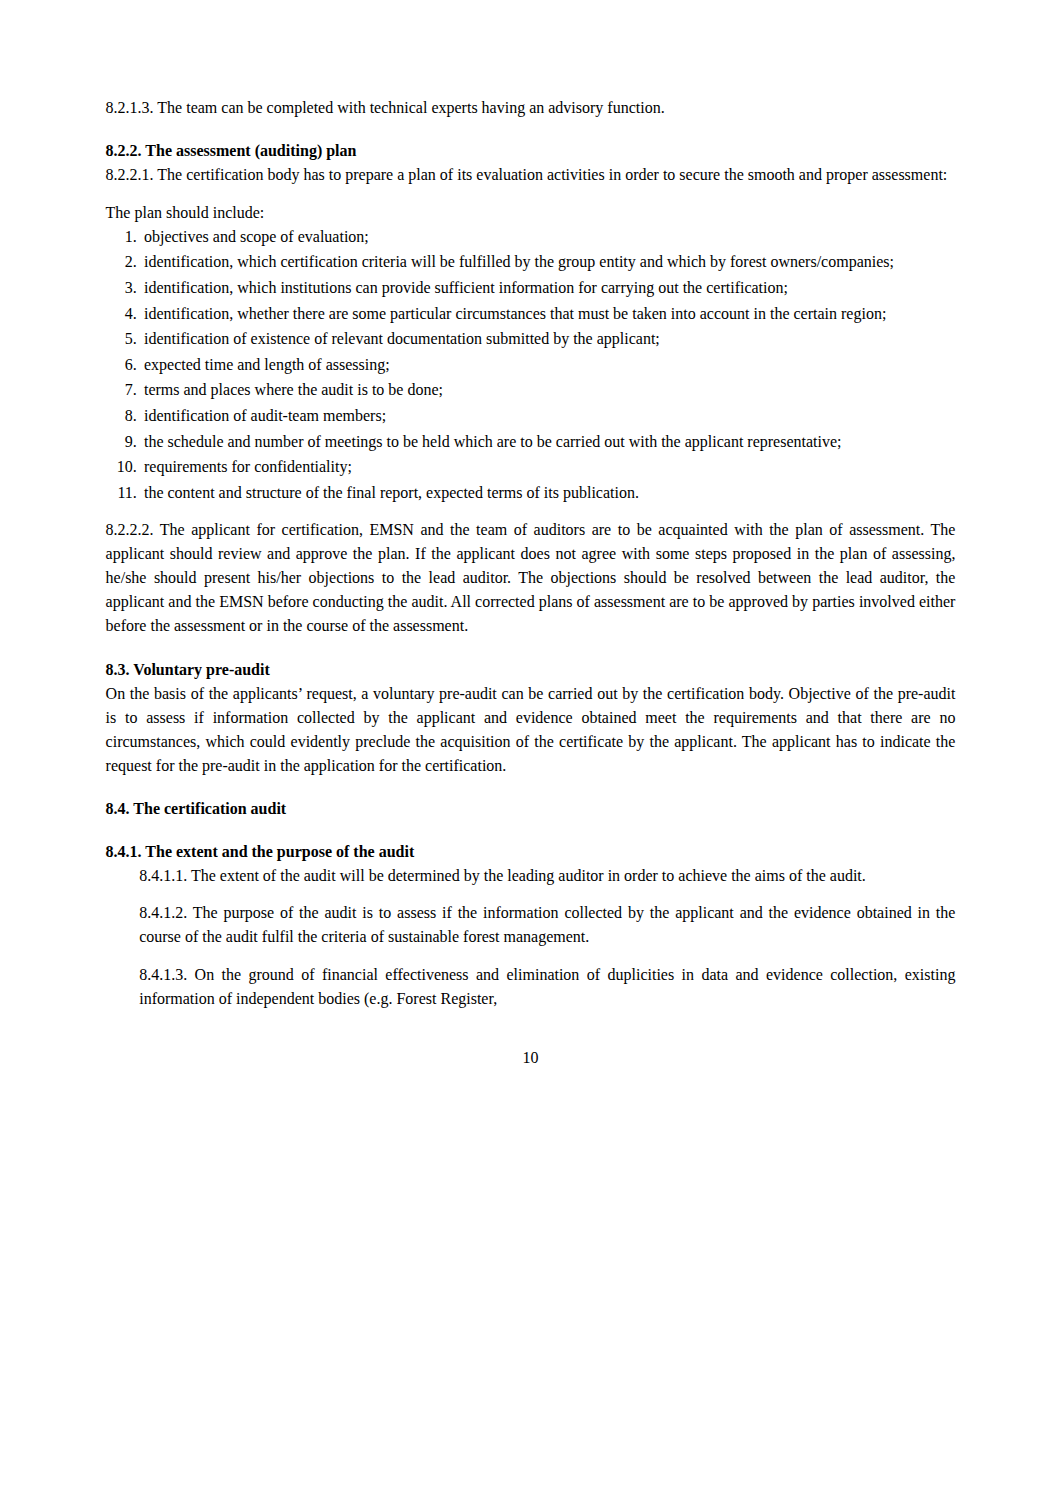8.2.1.3. The team can be completed with technical experts having an advisory function.
8.2.2. The assessment (auditing) plan
8.2.2.1. The certification body has to prepare a plan of its evaluation activities in order to secure the smooth and proper assessment:
The plan should include:
objectives and scope of evaluation;
identification, which certification criteria will be fulfilled by the group entity and which by forest owners/companies;
identification, which institutions can provide sufficient information for carrying out the certification;
identification, whether there are some particular circumstances that must be taken into account in the certain region;
identification of existence of relevant documentation submitted by the applicant;
expected time and length of assessing;
terms and places where the audit is to be done;
identification of audit-team members;
the schedule and number of meetings to be held which are to be carried out with the applicant representative;
requirements for confidentiality;
the content and structure of the final report, expected terms of its publication.
8.2.2.2. The applicant for certification, EMSN and the team of auditors are to be acquainted with the plan of assessment. The applicant should review and approve the plan. If the applicant does not agree with some steps proposed in the plan of assessing, he/she should present his/her objections to the lead auditor. The objections should be resolved between the lead auditor, the applicant and the EMSN before conducting the audit. All corrected plans of assessment are to be approved by parties involved either before the assessment or in the course of the assessment.
8.3. Voluntary pre-audit
On the basis of the applicants’ request, a voluntary pre-audit can be carried out by the certification body. Objective of the pre-audit is to assess if information collected by the applicant and evidence obtained meet the requirements and that there are no circumstances, which could evidently preclude the acquisition of the certificate by the applicant. The applicant has to indicate the request for the pre-audit in the application for the certification.
8.4. The certification audit
8.4.1. The extent and the purpose of the audit
8.4.1.1. The extent of the audit will be determined by the leading auditor in order to achieve the aims of the audit.
8.4.1.2. The purpose of the audit is to assess if the information collected by the applicant and the evidence obtained in the course of the audit fulfil the criteria of sustainable forest management.
8.4.1.3. On the ground of financial effectiveness and elimination of duplicities in data and evidence collection, existing information of independent bodies (e.g. Forest Register,
10